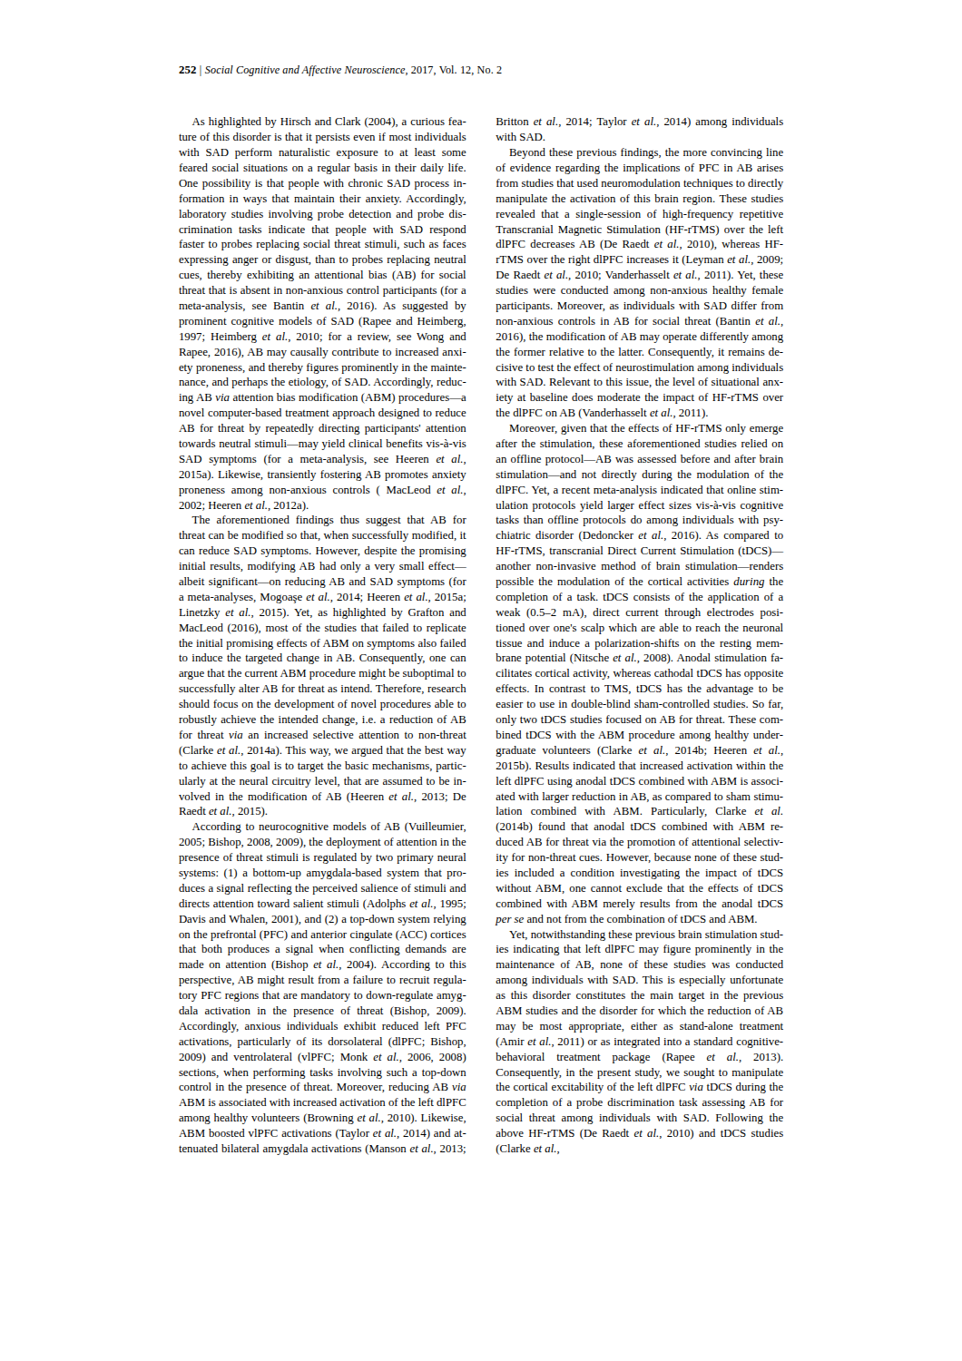252|Social Cognitive and Affective Neuroscience, 2017, Vol. 12, No. 2
As highlighted by Hirsch and Clark (2004), a curious feature of this disorder is that it persists even if most individuals with SAD perform naturalistic exposure to at least some feared social situations on a regular basis in their daily life. One possibility is that people with chronic SAD process information in ways that maintain their anxiety. Accordingly, laboratory studies involving probe detection and probe discrimination tasks indicate that people with SAD respond faster to probes replacing social threat stimuli, such as faces expressing anger or disgust, than to probes replacing neutral cues, thereby exhibiting an attentional bias (AB) for social threat that is absent in non-anxious control participants (for a meta-analysis, see Bantin et al., 2016). As suggested by prominent cognitive models of SAD (Rapee and Heimberg, 1997; Heimberg et al., 2010; for a review, see Wong and Rapee, 2016), AB may causally contribute to increased anxiety proneness, and thereby figures prominently in the maintenance, and perhaps the etiology, of SAD. Accordingly, reducing AB via attention bias modification (ABM) procedures—a novel computer-based treatment approach designed to reduce AB for threat by repeatedly directing participants' attention towards neutral stimuli—may yield clinical benefits vis-à-vis SAD symptoms (for a meta-analysis, see Heeren et al., 2015a). Likewise, transiently fostering AB promotes anxiety proneness among non-anxious controls ( MacLeod et al., 2002; Heeren et al., 2012a).
The aforementioned findings thus suggest that AB for threat can be modified so that, when successfully modified, it can reduce SAD symptoms. However, despite the promising initial results, modifying AB had only a very small effect—albeit significant—on reducing AB and SAD symptoms (for a meta-analyses, Mogoaşe et al., 2014; Heeren et al., 2015a; Linetzky et al., 2015). Yet, as highlighted by Grafton and MacLeod (2016), most of the studies that failed to replicate the initial promising effects of ABM on symptoms also failed to induce the targeted change in AB. Consequently, one can argue that the current ABM procedure might be suboptimal to successfully alter AB for threat as intend. Therefore, research should focus on the development of novel procedures able to robustly achieve the intended change, i.e. a reduction of AB for threat via an increased selective attention to non-threat (Clarke et al., 2014a). This way, we argued that the best way to achieve this goal is to target the basic mechanisms, particularly at the neural circuitry level, that are assumed to be involved in the modification of AB (Heeren et al., 2013; De Raedt et al., 2015).
According to neurocognitive models of AB (Vuilleumier, 2005; Bishop, 2008, 2009), the deployment of attention in the presence of threat stimuli is regulated by two primary neural systems: (1) a bottom-up amygdala-based system that produces a signal reflecting the perceived salience of stimuli and directs attention toward salient stimuli (Adolphs et al., 1995; Davis and Whalen, 2001), and (2) a top-down system relying on the prefrontal (PFC) and anterior cingulate (ACC) cortices that both produces a signal when conflicting demands are made on attention (Bishop et al., 2004). According to this perspective, AB might result from a failure to recruit regulatory PFC regions that are mandatory to down-regulate amygdala activation in the presence of threat (Bishop, 2009). Accordingly, anxious individuals exhibit reduced left PFC activations, particularly of its dorsolateral (dlPFC; Bishop, 2009) and ventrolateral (vlPFC; Monk et al., 2006, 2008) sections, when performing tasks involving such a top-down control in the presence of threat. Moreover, reducing AB via ABM is associated with increased activation of the left dlPFC among healthy volunteers (Browning et al., 2010). Likewise, ABM boosted vlPFC activations (Taylor et al., 2014) and attenuated bilateral amygdala activations (Manson et al., 2013; Britton et al., 2014; Taylor et al., 2014) among individuals with SAD.
Beyond these previous findings, the more convincing line of evidence regarding the implications of PFC in AB arises from studies that used neuromodulation techniques to directly manipulate the activation of this brain region. These studies revealed that a single-session of high-frequency repetitive Transcranial Magnetic Stimulation (HF-rTMS) over the left dlPFC decreases AB (De Raedt et al., 2010), whereas HF-rTMS over the right dlPFC increases it (Leyman et al., 2009; De Raedt et al., 2010; Vanderhasselt et al., 2011). Yet, these studies were conducted among non-anxious healthy female participants. Moreover, as individuals with SAD differ from non-anxious controls in AB for social threat (Bantin et al., 2016), the modification of AB may operate differently among the former relative to the latter. Consequently, it remains decisive to test the effect of neurostimulation among individuals with SAD. Relevant to this issue, the level of situational anxiety at baseline does moderate the impact of HF-rTMS over the dlPFC on AB (Vanderhasselt et al., 2011).
Moreover, given that the effects of HF-rTMS only emerge after the stimulation, these aforementioned studies relied on an offline protocol—AB was assessed before and after brain stimulation—and not directly during the modulation of the dlPFC. Yet, a recent meta-analysis indicated that online stimulation protocols yield larger effect sizes vis-à-vis cognitive tasks than offline protocols do among individuals with psychiatric disorder (Dedoncker et al., 2016). As compared to HF-rTMS, transcranial Direct Current Stimulation (tDCS)—another non-invasive method of brain stimulation—renders possible the modulation of the cortical activities during the completion of a task. tDCS consists of the application of a weak (0.5–2 mA), direct current through electrodes positioned over one's scalp which are able to reach the neuronal tissue and induce a polarization-shifts on the resting membrane potential (Nitsche et al., 2008). Anodal stimulation facilitates cortical activity, whereas cathodal tDCS has opposite effects. In contrast to TMS, tDCS has the advantage to be easier to use in double-blind sham-controlled studies. So far, only two tDCS studies focused on AB for threat. These combined tDCS with the ABM procedure among healthy undergraduate volunteers (Clarke et al., 2014b; Heeren et al., 2015b). Results indicated that increased activation within the left dlPFC using anodal tDCS combined with ABM is associated with larger reduction in AB, as compared to sham stimulation combined with ABM. Particularly, Clarke et al. (2014b) found that anodal tDCS combined with ABM reduced AB for threat via the promotion of attentional selectivity for non-threat cues. However, because none of these studies included a condition investigating the impact of tDCS without ABM, one cannot exclude that the effects of tDCS combined with ABM merely results from the anodal tDCS per se and not from the combination of tDCS and ABM.
Yet, notwithstanding these previous brain stimulation studies indicating that left dlPFC may figure prominently in the maintenance of AB, none of these studies was conducted among individuals with SAD. This is especially unfortunate as this disorder constitutes the main target in the previous ABM studies and the disorder for which the reduction of AB may be most appropriate, either as stand-alone treatment (Amir et al., 2011) or as integrated into a standard cognitive-behavioral treatment package (Rapee et al., 2013). Consequently, in the present study, we sought to manipulate the cortical excitability of the left dlPFC via tDCS during the completion of a probe discrimination task assessing AB for social threat among individuals with SAD. Following the above HF-rTMS (De Raedt et al., 2010) and tDCS studies (Clarke et al.,